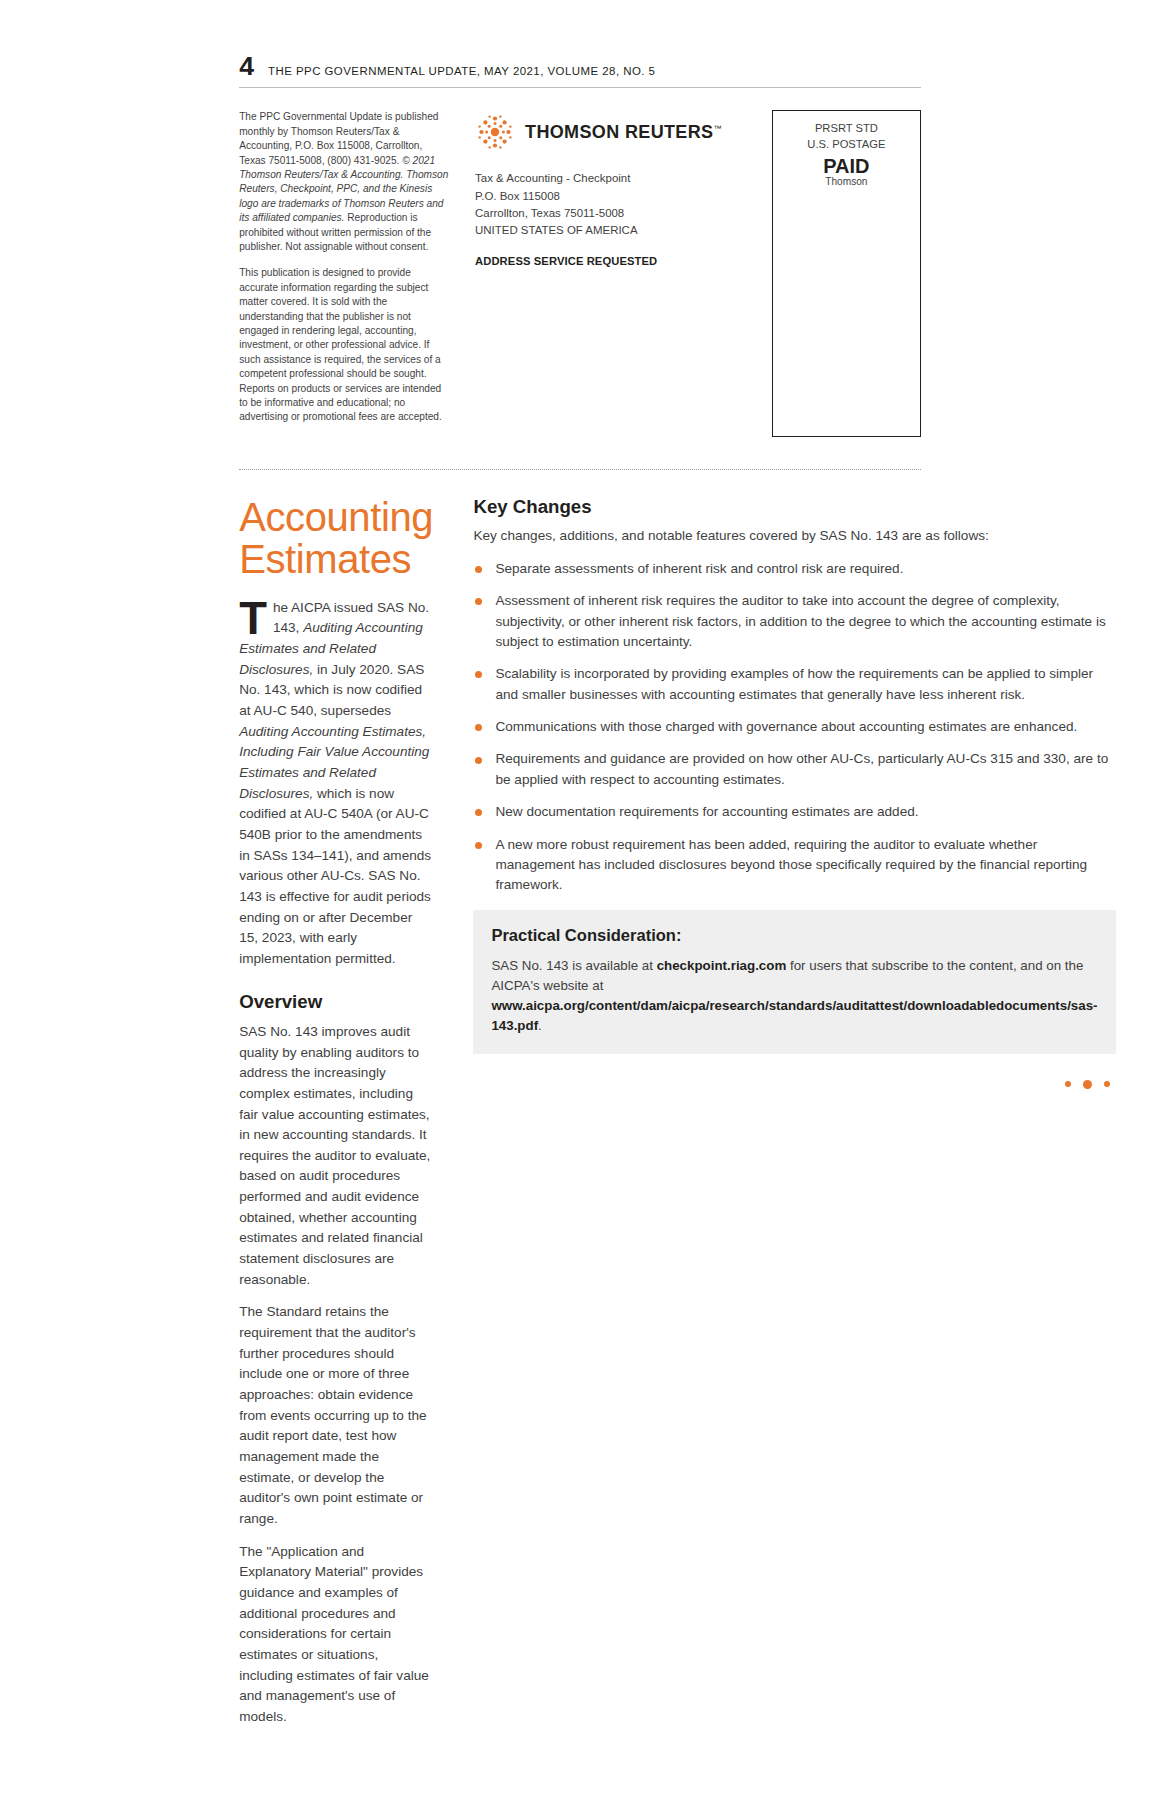4
The PPC Governmental Update, May 2021, Volume 28, No. 5
The PPC Governmental Update is published monthly by Thomson Reuters/Tax & Accounting, P.O. Box 115008, Carrollton, Texas 75011-5008, (800) 431-9025. © 2021 Thomson Reuters/Tax & Accounting. Thomson Reuters, Checkpoint, PPC, and the Kinesis logo are trademarks of Thomson Reuters and its affiliated companies. Reproduction is prohibited without written permission of the publisher. Not assignable without consent.
This publication is designed to provide accurate information regarding the subject matter covered. It is sold with the understanding that the publisher is not engaged in rendering legal, accounting, investment, or other professional advice. If such assistance is required, the services of a competent professional should be sought. Reports on products or services are intended to be informative and educational; no advertising or promotional fees are accepted.
THOMSON REUTERS™
Tax & Accounting - Checkpoint
P.O. Box 115008
Carrollton, Texas 75011-5008
UNITED STATES OF AMERICA
ADDRESS SERVICE REQUESTED
PRSRT STD
U.S. POSTAGE
PAID
Thomson
Accounting Estimates
The AICPA issued SAS No. 143, Auditing Accounting Estimates and Related Disclosures, in July 2020. SAS No. 143, which is now codified at AU-C 540, supersedes Auditing Accounting Estimates, Including Fair Value Accounting Estimates and Related Disclosures, which is now codified at AU-C 540A (or AU-C 540B prior to the amendments in SASs 134–141), and amends various other AU-Cs. SAS No. 143 is effective for audit periods ending on or after December 15, 2023, with early implementation permitted.
Overview
SAS No. 143 improves audit quality by enabling auditors to address the increasingly complex estimates, including fair value accounting estimates, in new accounting standards. It requires the auditor to evaluate, based on audit procedures performed and audit evidence obtained, whether accounting estimates and related financial statement disclosures are reasonable.
The Standard retains the requirement that the auditor's further procedures should include one or more of three approaches: obtain evidence from events occurring up to the audit report date, test how management made the estimate, or develop the auditor's own point estimate or range.
The "Application and Explanatory Material" provides guidance and examples of additional procedures and considerations for certain estimates or situations, including estimates of fair value and management's use of models.
Key Changes
Key changes, additions, and notable features covered by SAS No. 143 are as follows:
Separate assessments of inherent risk and control risk are required.
Assessment of inherent risk requires the auditor to take into account the degree of complexity, subjectivity, or other inherent risk factors, in addition to the degree to which the accounting estimate is subject to estimation uncertainty.
Scalability is incorporated by providing examples of how the requirements can be applied to simpler and smaller businesses with accounting estimates that generally have less inherent risk.
Communications with those charged with governance about accounting estimates are enhanced.
Requirements and guidance are provided on how other AU-Cs, particularly AU-Cs 315 and 330, are to be applied with respect to accounting estimates.
New documentation requirements for accounting estimates are added.
A new more robust requirement has been added, requiring the auditor to evaluate whether management has included disclosures beyond those specifically required by the financial reporting framework.
Practical Consideration:
SAS No. 143 is available at checkpoint.riag.com for users that subscribe to the content, and on the AICPA's website at www.aicpa.org/content/dam/aicpa/research/standards/auditattest/downloadabledocuments/sas-143.pdf.